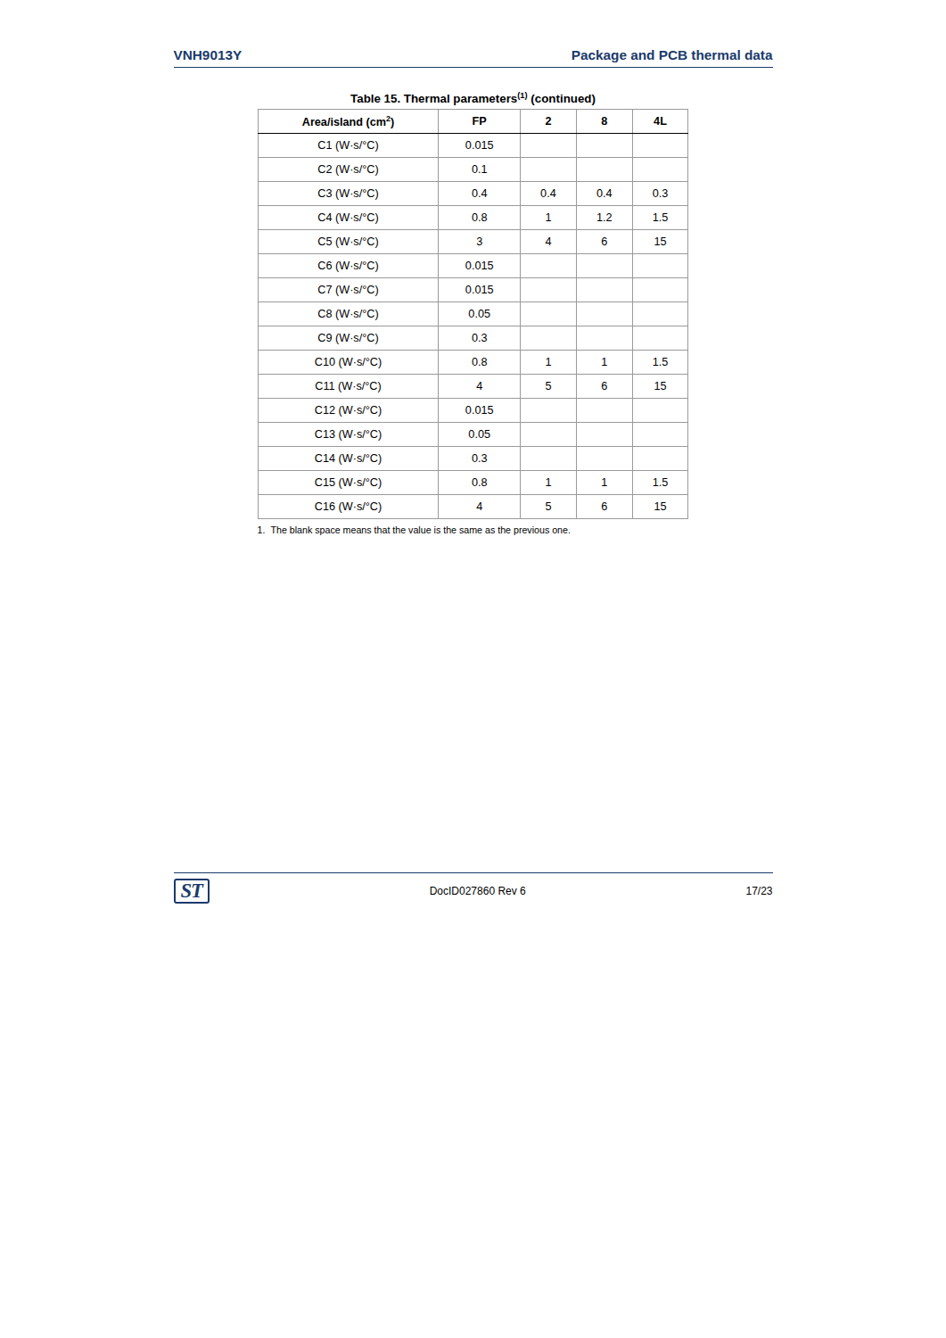VNH9013Y
Package and PCB thermal data
Table 15. Thermal parameters(1) (continued)
| Area/island (cm 2 ) | FP | 2 | 8 | 4L |
| --- | --- | --- | --- | --- |
| C1 (W·s/°C) | 0.015 | | | |
| C2 (W·s/°C) | 0.1 | | | |
| C3 (W·s/°C) | 0.4 | 0.4 | 0.4 | 0.3 |
| C4 (W·s/°C) | 0.8 | 1 | 1.2 | 1.5 |
| C5 (W·s/°C) | 3 | 4 | 6 | 15 |
| C6 (W·s/°C) | 0.015 | | | |
| C7 (W·s/°C) | 0.015 | | | |
| C8 (W·s/°C) | 0.05 | | | |
| C9 (W·s/°C) | 0.3 | | | |
| C10 (W·s/°C) | 0.8 | 1 | 1 | 1.5 |
| C11 (W·s/°C) | 4 | 5 | 6 | 15 |
| C12 (W·s/°C) | 0.015 | | | |
| C13 (W·s/°C) | 0.05 | | | |
| C14 (W·s/°C) | 0.3 | | | |
| C15 (W·s/°C) | 0.8 | 1 | 1 | 1.5 |
| C16 (W·s/°C) | 4 | 5 | 6 | 15 |
1. The blank space means that the value is the same as the previous one.
ST
DocID027860 Rev 6
17/23